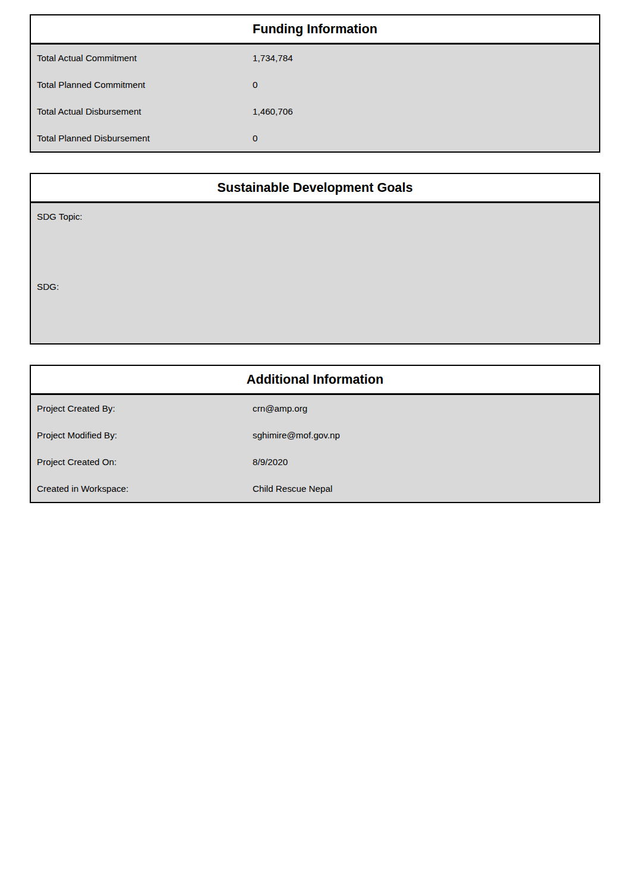Funding Information
| Total Actual Commitment | 1,734,784 |
| Total Planned Commitment | 0 |
| Total Actual Disbursement | 1,460,706 |
| Total Planned Disbursement | 0 |
Sustainable Development Goals
| SDG Topic: |
| SDG: |
Additional Information
| Project Created By: | crn@amp.org |
| Project Modified By: | sghimire@mof.gov.np |
| Project Created On: | 8/9/2020 |
| Created in Workspace: | Child Rescue Nepal |